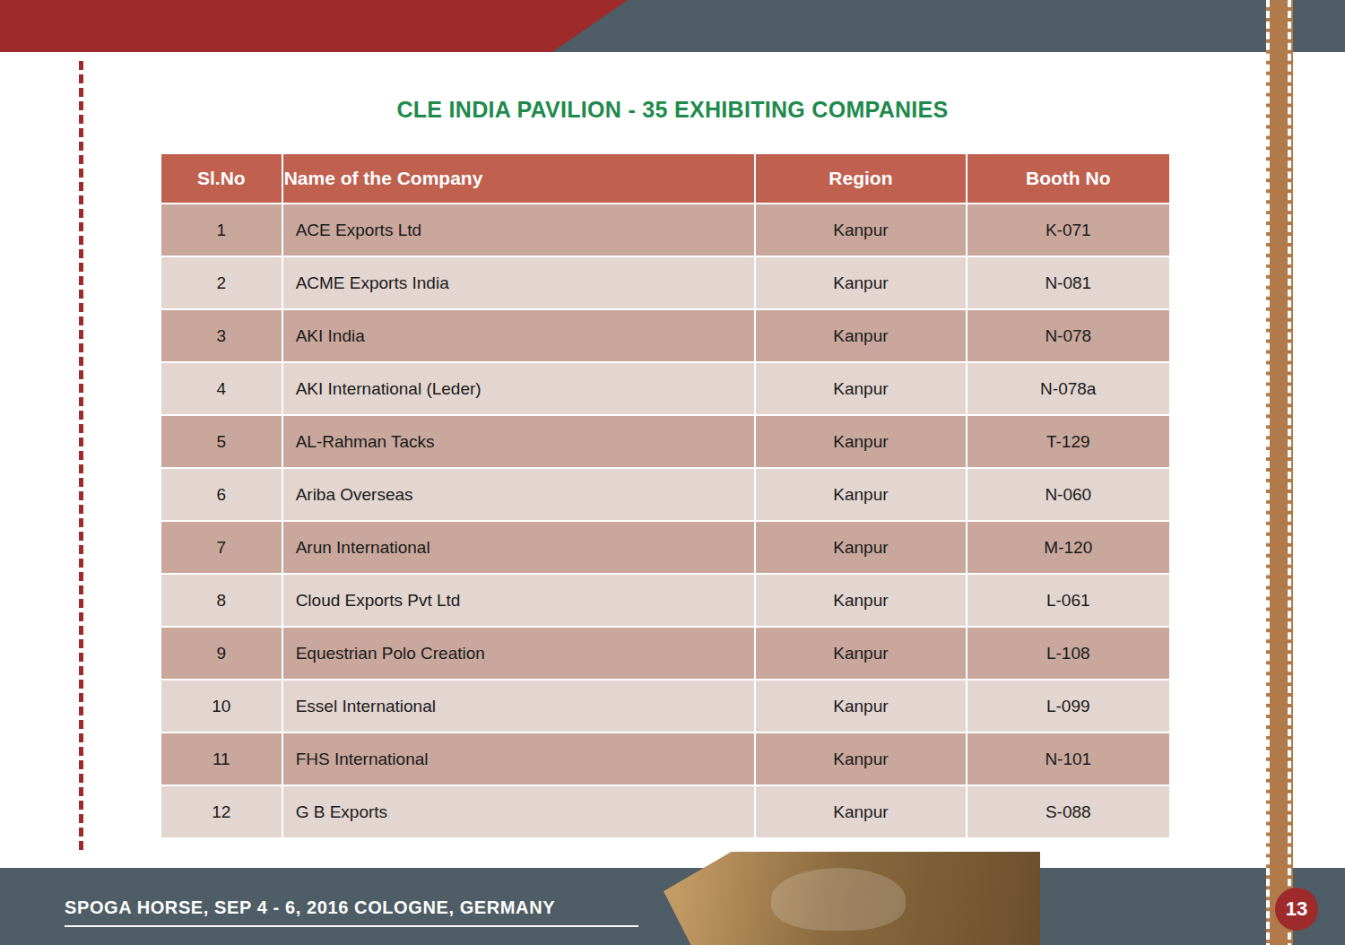CLE INDIA PAVILION - 35 EXHIBITING COMPANIES
| Sl.No | Name of the Company | Region | Booth No |
| --- | --- | --- | --- |
| 1 | ACE Exports Ltd | Kanpur | K-071 |
| 2 | ACME Exports India | Kanpur | N-081 |
| 3 | AKI India | Kanpur | N-078 |
| 4 | AKI International (Leder) | Kanpur | N-078a |
| 5 | AL-Rahman Tacks | Kanpur | T-129 |
| 6 | Ariba Overseas | Kanpur | N-060 |
| 7 | Arun International | Kanpur | M-120 |
| 8 | Cloud Exports Pvt Ltd | Kanpur | L-061 |
| 9 | Equestrian Polo Creation | Kanpur | L-108 |
| 10 | Essel International | Kanpur | L-099 |
| 11 | FHS International | Kanpur | N-101 |
| 12 | G B Exports | Kanpur | S-088 |
SPOGA HORSE, SEP 4 - 6, 2016 COLOGNE, GERMANY
13